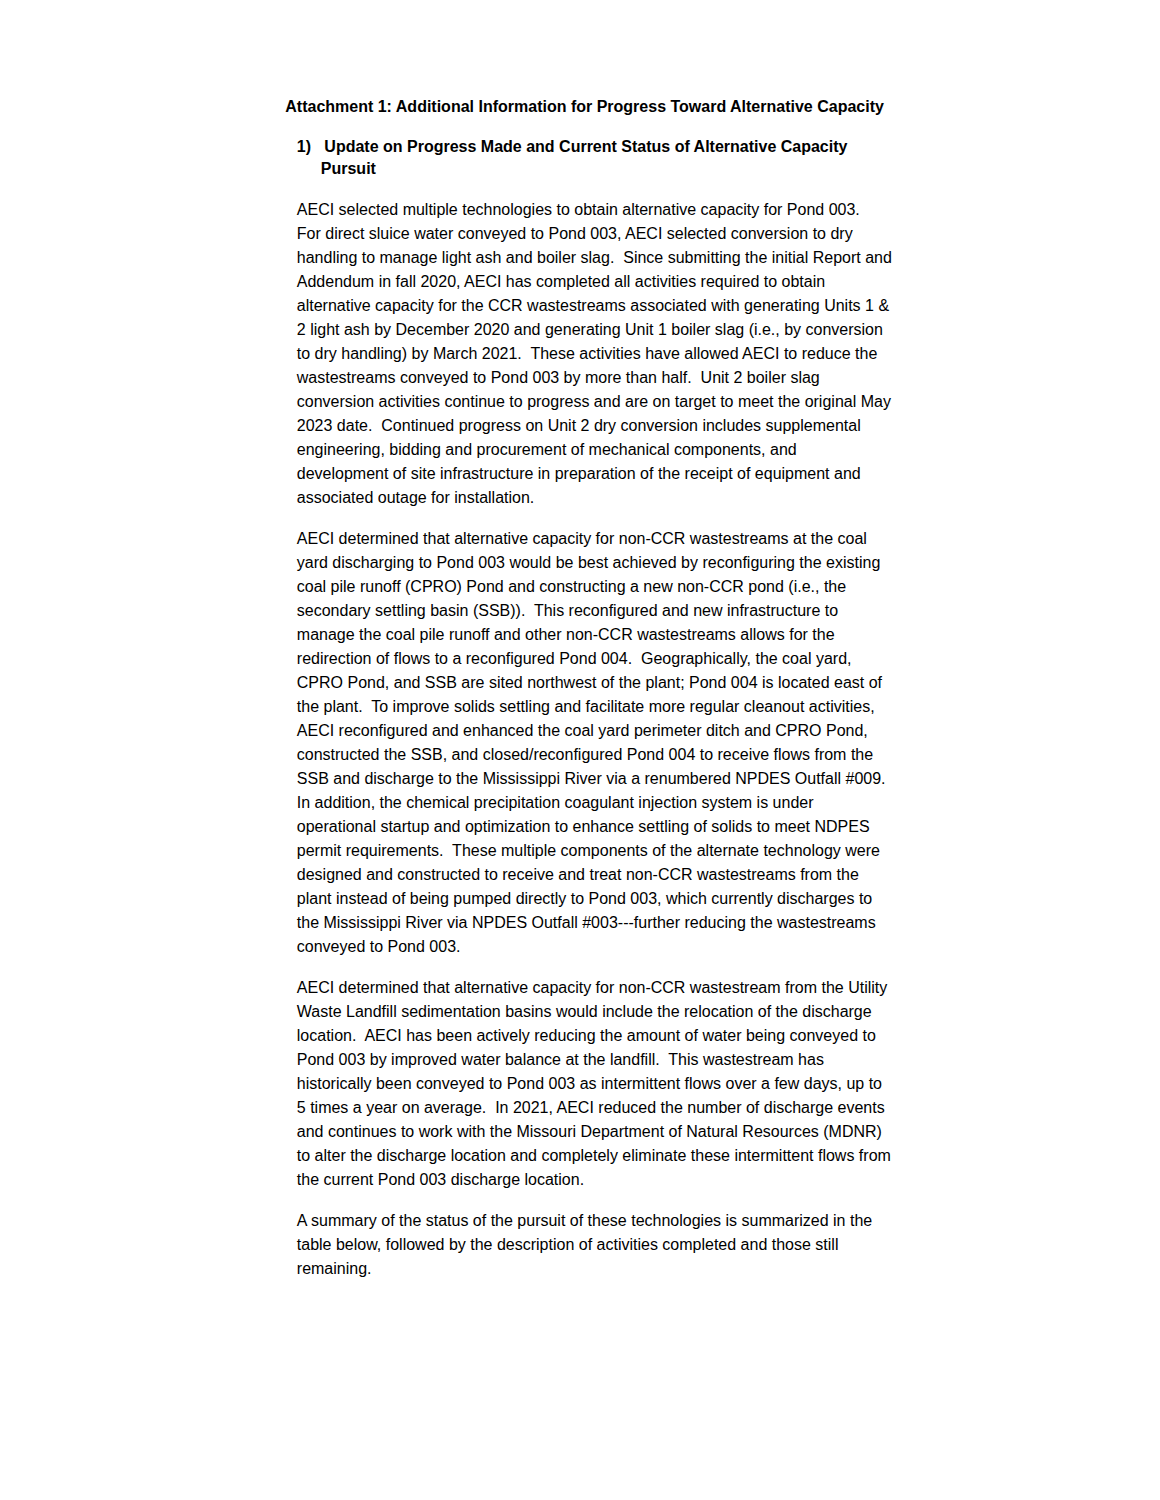Attachment 1: Additional Information for Progress Toward Alternative Capacity
1) Update on Progress Made and Current Status of Alternative Capacity Pursuit
AECI selected multiple technologies to obtain alternative capacity for Pond 003. For direct sluice water conveyed to Pond 003, AECI selected conversion to dry handling to manage light ash and boiler slag. Since submitting the initial Report and Addendum in fall 2020, AECI has completed all activities required to obtain alternative capacity for the CCR wastestreams associated with generating Units 1 & 2 light ash by December 2020 and generating Unit 1 boiler slag (i.e., by conversion to dry handling) by March 2021. These activities have allowed AECI to reduce the wastestreams conveyed to Pond 003 by more than half. Unit 2 boiler slag conversion activities continue to progress and are on target to meet the original May 2023 date. Continued progress on Unit 2 dry conversion includes supplemental engineering, bidding and procurement of mechanical components, and development of site infrastructure in preparation of the receipt of equipment and associated outage for installation.
AECI determined that alternative capacity for non-CCR wastestreams at the coal yard discharging to Pond 003 would be best achieved by reconfiguring the existing coal pile runoff (CPRO) Pond and constructing a new non-CCR pond (i.e., the secondary settling basin (SSB)). This reconfigured and new infrastructure to manage the coal pile runoff and other non-CCR wastestreams allows for the redirection of flows to a reconfigured Pond 004. Geographically, the coal yard, CPRO Pond, and SSB are sited northwest of the plant; Pond 004 is located east of the plant. To improve solids settling and facilitate more regular cleanout activities, AECI reconfigured and enhanced the coal yard perimeter ditch and CPRO Pond, constructed the SSB, and closed/reconfigured Pond 004 to receive flows from the SSB and discharge to the Mississippi River via a renumbered NPDES Outfall #009. In addition, the chemical precipitation coagulant injection system is under operational startup and optimization to enhance settling of solids to meet NDPES permit requirements. These multiple components of the alternate technology were designed and constructed to receive and treat non-CCR wastestreams from the plant instead of being pumped directly to Pond 003, which currently discharges to the Mississippi River via NPDES Outfall #003---further reducing the wastestreams conveyed to Pond 003.
AECI determined that alternative capacity for non-CCR wastestream from the Utility Waste Landfill sedimentation basins would include the relocation of the discharge location. AECI has been actively reducing the amount of water being conveyed to Pond 003 by improved water balance at the landfill. This wastestream has historically been conveyed to Pond 003 as intermittent flows over a few days, up to 5 times a year on average. In 2021, AECI reduced the number of discharge events and continues to work with the Missouri Department of Natural Resources (MDNR) to alter the discharge location and completely eliminate these intermittent flows from the current Pond 003 discharge location.
A summary of the status of the pursuit of these technologies is summarized in the table below, followed by the description of activities completed and those still remaining.